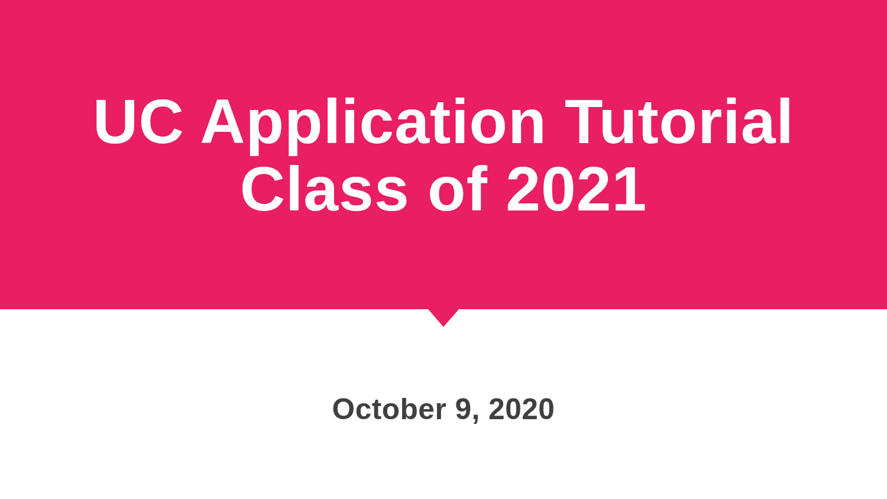UC Application Tutorial Class of 2021
October 9, 2020